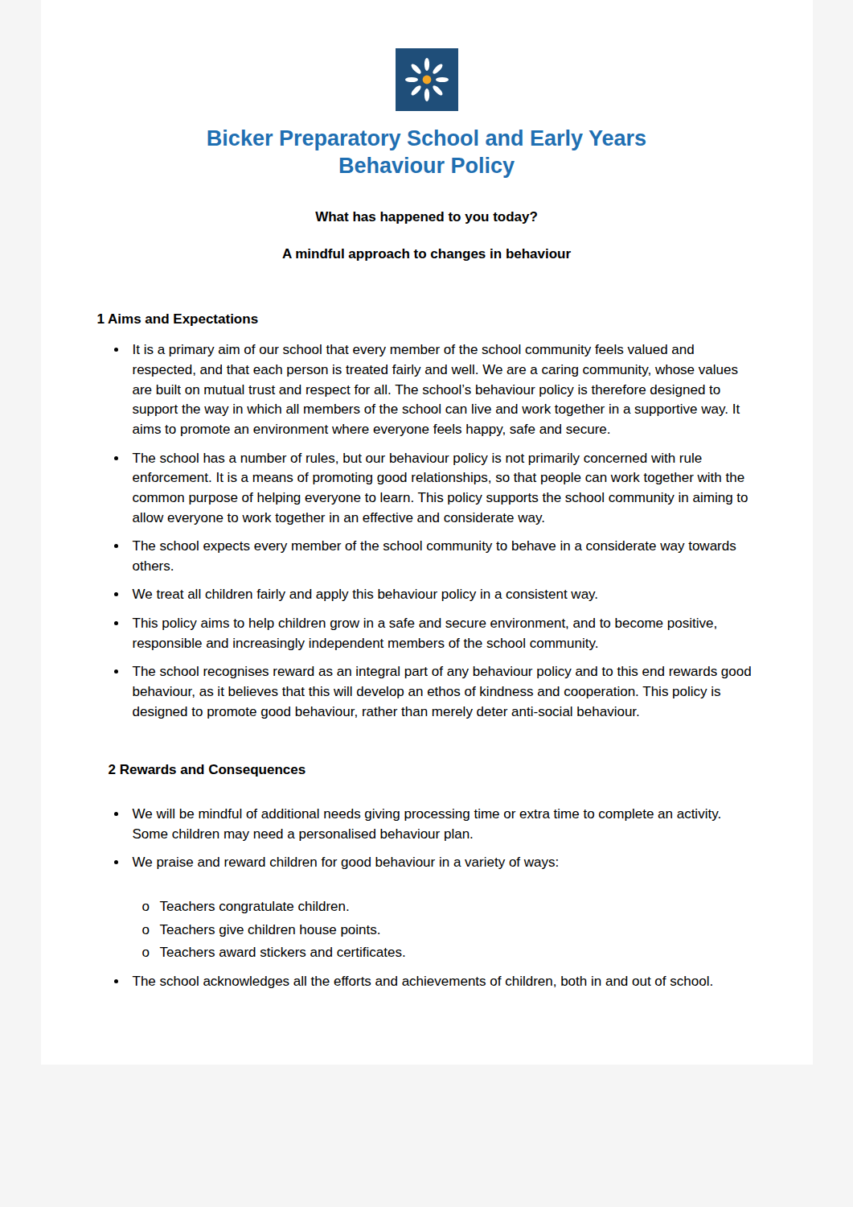Bicker Preparatory School and Early Years
Behaviour Policy
What has happened to you today?
A mindful approach to changes in behaviour
1 Aims and Expectations
It is a primary aim of our school that every member of the school community feels valued and respected, and that each person is treated fairly and well. We are a caring community, whose values are built on mutual trust and respect for all. The school’s behaviour policy is therefore designed to support the way in which all members of the school can live and work together in a supportive way. It aims to promote an environment where everyone feels happy, safe and secure.
The school has a number of rules, but our behaviour policy is not primarily concerned with rule enforcement. It is a means of promoting good relationships, so that people can work together with the common purpose of helping everyone to learn. This policy supports the school community in aiming to allow everyone to work together in an effective and considerate way.
The school expects every member of the school community to behave in a considerate way towards others.
We treat all children fairly and apply this behaviour policy in a consistent way.
This policy aims to help children grow in a safe and secure environment, and to become positive, responsible and increasingly independent members of the school community.
The school recognises reward as an integral part of any behaviour policy and to this end rewards good behaviour, as it believes that this will develop an ethos of kindness and cooperation. This policy is designed to promote good behaviour, rather than merely deter anti-social behaviour.
2 Rewards and Consequences
We will be mindful of additional needs giving processing time or extra time to complete an activity. Some children may need a personalised behaviour plan.
We praise and reward children for good behaviour in a variety of ways:
Teachers congratulate children.
Teachers give children house points.
Teachers award stickers and certificates.
The school acknowledges all the efforts and achievements of children, both in and out of school.